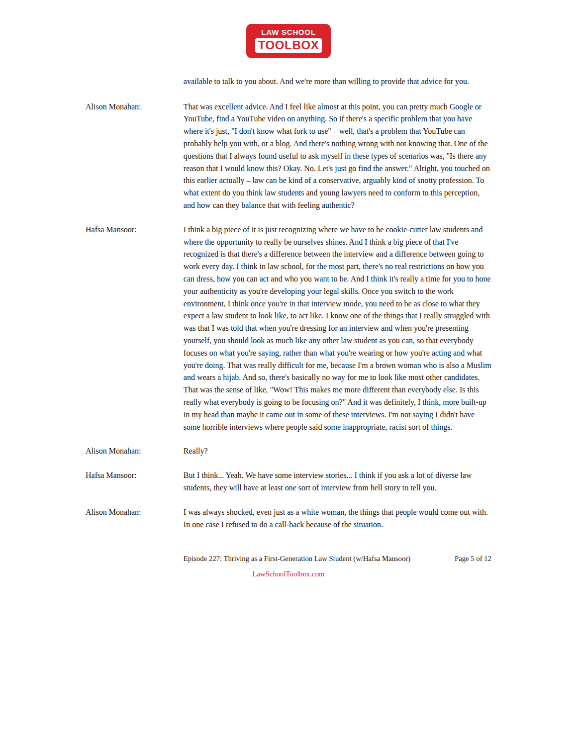LAW SCHOOL TOOLBOX
available to talk to you about. And we're more than willing to provide that advice for you.
Alison Monahan:
That was excellent advice. And I feel like almost at this point, you can pretty much Google or YouTube, find a YouTube video on anything. So if there's a specific problem that you have where it's just, "I don't know what fork to use" – well, that's a problem that YouTube can probably help you with, or a blog. And there's nothing wrong with not knowing that. One of the questions that I always found useful to ask myself in these types of scenarios was, "Is there any reason that I would know this? Okay. No. Let's just go find the answer." Alright, you touched on this earlier actually – law can be kind of a conservative, arguably kind of snotty profession. To what extent do you think law students and young lawyers need to conform to this perception, and how can they balance that with feeling authentic?
Hafsa Mansoor:
I think a big piece of it is just recognizing where we have to be cookie-cutter law students and where the opportunity to really be ourselves shines. And I think a big piece of that I've recognized is that there's a difference between the interview and a difference between going to work every day. I think in law school, for the most part, there's no real restrictions on how you can dress, how you can act and who you want to be. And I think it's really a time for you to hone your authenticity as you're developing your legal skills. Once you switch to the work environment, I think once you're in that interview mode, you need to be as close to what they expect a law student to look like, to act like. I know one of the things that I really struggled with was that I was told that when you're dressing for an interview and when you're presenting yourself, you should look as much like any other law student as you can, so that everybody focuses on what you're saying, rather than what you're wearing or how you're acting and what you're doing. That was really difficult for me, because I'm a brown woman who is also a Muslim and wears a hijab. And so, there's basically no way for me to look like most other candidates. That was the sense of like, "Wow! This makes me more different than everybody else. Is this really what everybody is going to be focusing on?" And it was definitely, I think, more built-up in my head than maybe it came out in some of these interviews. I'm not saying I didn't have some horrible interviews where people said some inappropriate, racist sort of things.
Alison Monahan:
Really?
Hafsa Mansoor:
But I think... Yeah. We have some interview stories... I think if you ask a lot of diverse law students, they will have at least one sort of interview from hell story to tell you.
Alison Monahan:
I was always shocked, even just as a white woman, the things that people would come out with. In one case I refused to do a call-back because of the situation.
Episode 227: Thriving as a First-Generation Law Student (w/Hafsa Mansoor) Page 5 of 12
LawSchoolToolbox.com